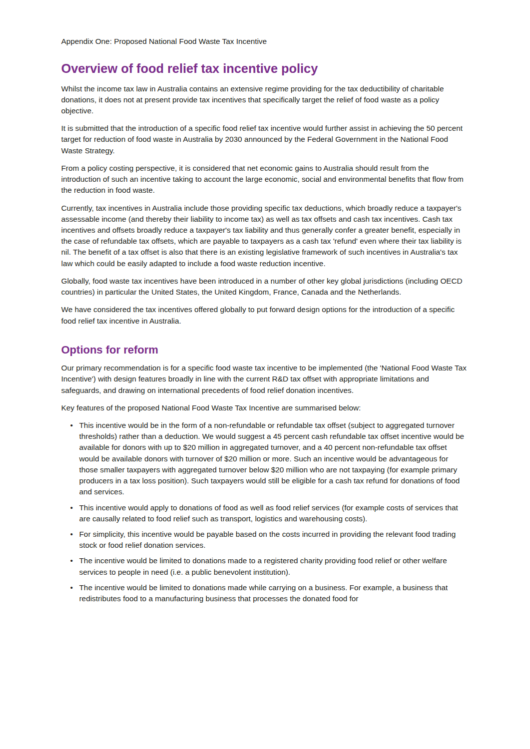Appendix One: Proposed National Food Waste Tax Incentive
Overview of food relief tax incentive policy
Whilst the income tax law in Australia contains an extensive regime providing for the tax deductibility of charitable donations, it does not at present provide tax incentives that specifically target the relief of food waste as a policy objective.
It is submitted that the introduction of a specific food relief tax incentive would further assist in achieving the 50 percent target for reduction of food waste in Australia by 2030 announced by the Federal Government in the National Food Waste Strategy.
From a policy costing perspective, it is considered that net economic gains to Australia should result from the introduction of such an incentive taking to account the large economic, social and environmental benefits that flow from the reduction in food waste.
Currently, tax incentives in Australia include those providing specific tax deductions, which broadly reduce a taxpayer's assessable income (and thereby their liability to income tax) as well as tax offsets and cash tax incentives. Cash tax incentives and offsets broadly reduce a taxpayer's tax liability and thus generally confer a greater benefit, especially in the case of refundable tax offsets, which are payable to taxpayers as a cash tax 'refund' even where their tax liability is nil. The benefit of a tax offset is also that there is an existing legislative framework of such incentives in Australia's tax law which could be easily adapted to include a food waste reduction incentive.
Globally, food waste tax incentives have been introduced in a number of other key global jurisdictions (including OECD countries) in particular the United States, the United Kingdom, France, Canada and the Netherlands.
We have considered the tax incentives offered globally to put forward design options for the introduction of a specific food relief tax incentive in Australia.
Options for reform
Our primary recommendation is for a specific food waste tax incentive to be implemented (the 'National Food Waste Tax Incentive') with design features broadly in line with the current R&D tax offset with appropriate limitations and safeguards, and drawing on international precedents of food relief donation incentives.
Key features of the proposed National Food Waste Tax Incentive are summarised below:
This incentive would be in the form of a non-refundable or refundable tax offset (subject to aggregated turnover thresholds) rather than a deduction. We would suggest a 45 percent cash refundable tax offset incentive would be available for donors with up to $20 million in aggregated turnover, and a 40 percent non-refundable tax offset would be available donors with turnover of $20 million or more. Such an incentive would be advantageous for those smaller taxpayers with aggregated turnover below $20 million who are not taxpaying (for example primary producers in a tax loss position). Such taxpayers would still be eligible for a cash tax refund for donations of food and services.
This incentive would apply to donations of food as well as food relief services (for example costs of services that are causally related to food relief such as transport, logistics and warehousing costs).
For simplicity, this incentive would be payable based on the costs incurred in providing the relevant food trading stock or food relief donation services.
The incentive would be limited to donations made to a registered charity providing food relief or other welfare services to people in need (i.e. a public benevolent institution).
The incentive would be limited to donations made while carrying on a business. For example, a business that redistributes food to a manufacturing business that processes the donated food for